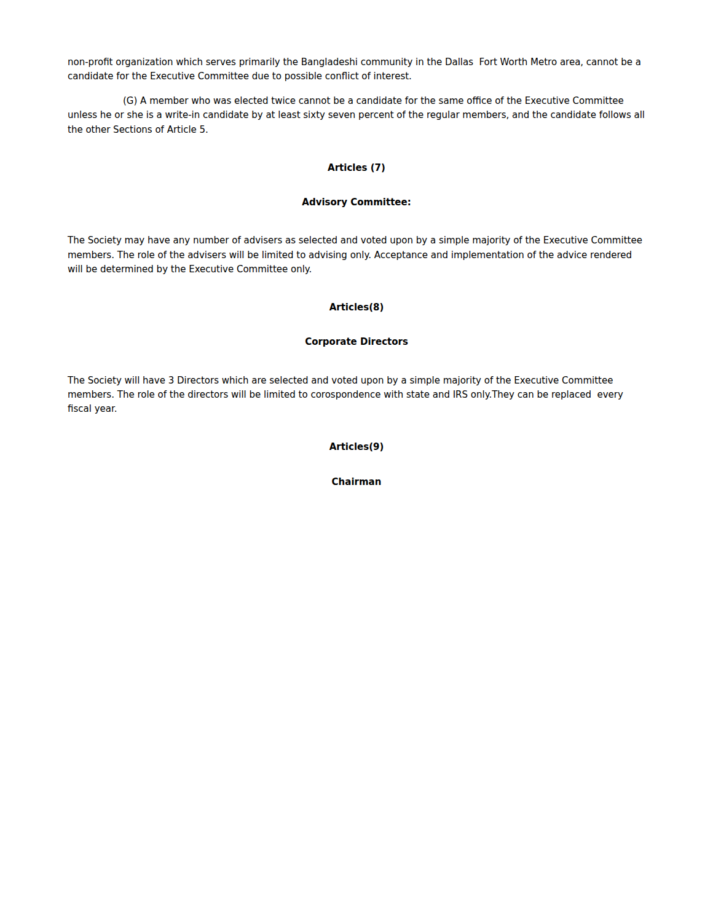non-profit organization which serves primarily the Bangladeshi community in the Dallas Fort Worth Metro area, cannot be a candidate for the Executive Committee due to possible conflict of interest.
(G) A member who was elected twice cannot be a candidate for the same office of the Executive Committee unless he or she is a write-in candidate by at least sixty seven percent of the regular members, and the candidate follows all the other Sections of Article 5.
Articles (7)
Advisory Committee:
The Society may have any number of advisers as selected and voted upon by a simple majority of the Executive Committee members. The role of the advisers will be limited to advising only. Acceptance and implementation of the advice rendered will be determined by the Executive Committee only.
Articles(8)
Corporate Directors
The Society will have 3 Directors which are selected and voted upon by a simple majority of the Executive Committee members. The role of the directors will be limited to corospondence with state and IRS only.They can be replaced every fiscal year.
Articles(9)
Chairman